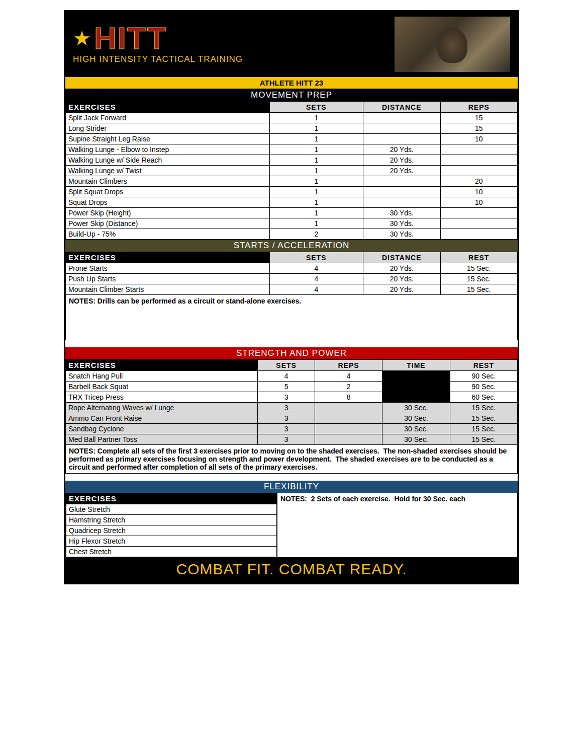★ HITT
HIGH INTENSITY TACTICAL TRAINING
ATHLETE HITT 23
MOVEMENT PREP
| EXERCISES | SETS | DISTANCE | REPS |
| --- | --- | --- | --- |
| Split Jack Forward | 1 | | 15 |
| Long Strider | 1 | | 15 |
| Supine Straight Leg Raise | 1 | | 10 |
| Walking Lunge - Elbow to Instep | 1 | 20 Yds. | |
| Walking Lunge w/ Side Reach | 1 | 20 Yds. | |
| Walking Lunge w/ Twist | 1 | 20 Yds. | |
| Mountain Climbers | 1 | | 20 |
| Split Squat Drops | 1 | | 10 |
| Squat Drops | 1 | | 10 |
| Power Skip (Height) | 1 | 30 Yds. | |
| Power Skip (Distance) | 1 | 30 Yds. | |
| Build-Up - 75% | 2 | 30 Yds. | |
STARTS / ACCELERATION
| EXERCISES | SETS | DISTANCE | REST |
| --- | --- | --- | --- |
| Prone Starts | 4 | 20 Yds. | 15 Sec. |
| Push Up Starts | 4 | 20 Yds. | 15 Sec. |
| Mountain Climber Starts | 4 | 20 Yds. | 15 Sec. |
NOTES: Drills can be performed as a circuit or stand-alone exercises.
STRENGTH AND POWER
| EXERCISES | SETS | REPS | TIME | REST |
| --- | --- | --- | --- | --- |
| Snatch Hang Pull | 4 | 4 | | 90 Sec. |
| Barbell Back Squat | 5 | 2 | | 90 Sec. |
| TRX Tricep Press | 3 | 8 | | 60 Sec. |
| Rope Alternating Waves w/ Lunge | 3 | | 30 Sec. | 15 Sec. |
| Ammo Can Front Raise | 3 | | 30 Sec. | 15 Sec. |
| Sandbag Cyclone | 3 | | 30 Sec. | 15 Sec. |
| Med Ball Partner Toss | 3 | | 30 Sec. | 15 Sec. |
NOTES: Complete all sets of the first 3 exercises prior to moving on to the shaded exercises. The non-shaded exercises should be performed as primary exercises focusing on strength and power development. The shaded exercises are to be conducted as a circuit and performed after completion of all sets of the primary exercises.
FLEXIBILITY
| EXERCISES |
| --- |
| Glute Stretch |
| Hamstring Stretch |
| Quadricep Stretch |
| Hip Flexor Stretch |
| Chest Stretch |
NOTES: 2 Sets of each exercise. Hold for 30 Sec. each
COMBAT FIT. COMBAT READY.